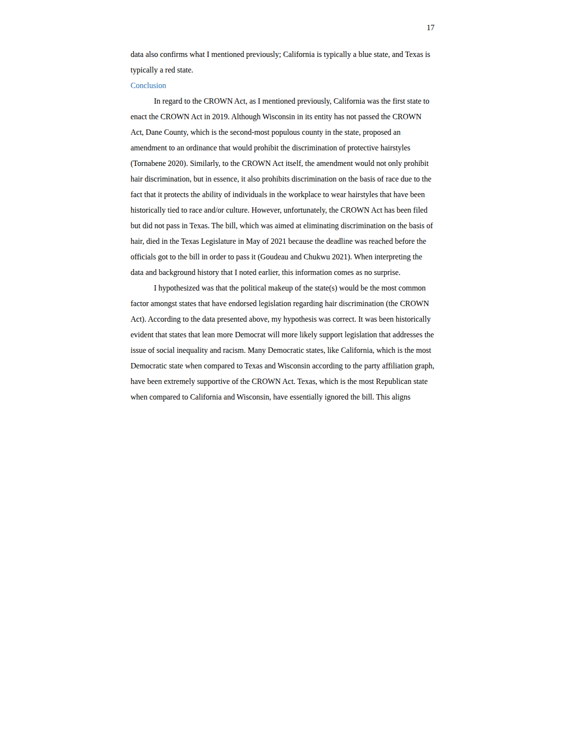17
data also confirms what I mentioned previously; California is typically a blue state, and Texas is typically a red state.
Conclusion
In regard to the CROWN Act, as I mentioned previously, California was the first state to enact the CROWN Act in 2019. Although Wisconsin in its entity has not passed the CROWN Act, Dane County, which is the second-most populous county in the state, proposed an amendment to an ordinance that would prohibit the discrimination of protective hairstyles (Tornabene 2020). Similarly, to the CROWN Act itself, the amendment would not only prohibit hair discrimination, but in essence, it also prohibits discrimination on the basis of race due to the fact that it protects the ability of individuals in the workplace to wear hairstyles that have been historically tied to race and/or culture. However, unfortunately, the CROWN Act has been filed but did not pass in Texas. The bill, which was aimed at eliminating discrimination on the basis of hair, died in the Texas Legislature in May of 2021 because the deadline was reached before the officials got to the bill in order to pass it (Goudeau and Chukwu 2021). When interpreting the data and background history that I noted earlier, this information comes as no surprise.
I hypothesized was that the political makeup of the state(s) would be the most common factor amongst states that have endorsed legislation regarding hair discrimination (the CROWN Act). According to the data presented above, my hypothesis was correct. It was been historically evident that states that lean more Democrat will more likely support legislation that addresses the issue of social inequality and racism. Many Democratic states, like California, which is the most Democratic state when compared to Texas and Wisconsin according to the party affiliation graph, have been extremely supportive of the CROWN Act. Texas, which is the most Republican state when compared to California and Wisconsin, have essentially ignored the bill. This aligns